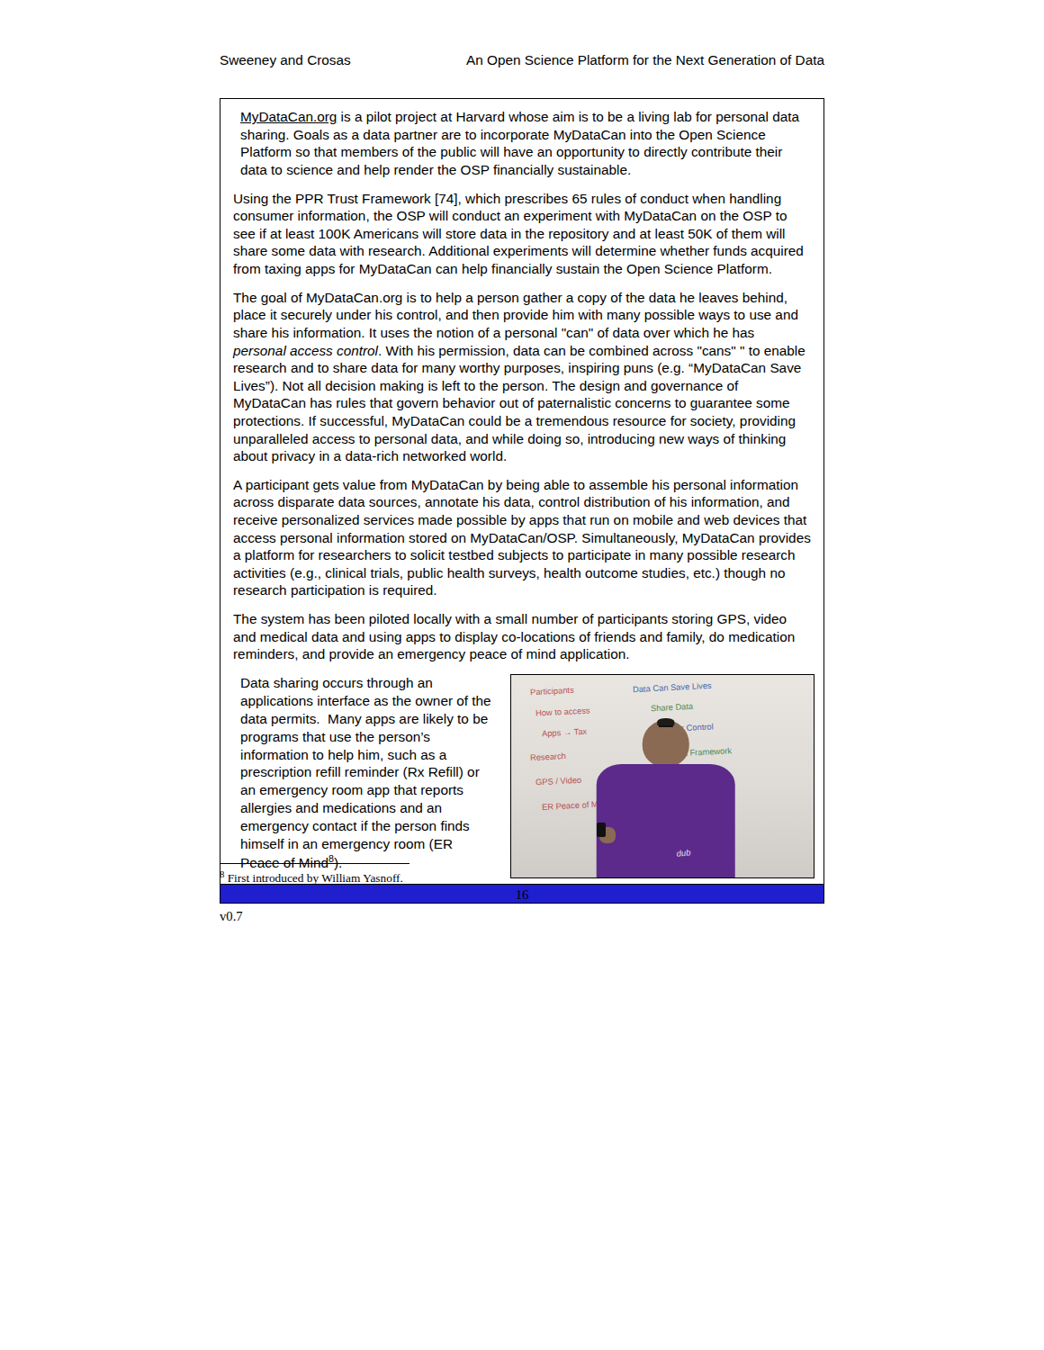Sweeney and Crosas
An Open Science Platform for the Next Generation of Data
MyDataCan.org is a pilot project at Harvard whose aim is to be a living lab for personal data sharing. Goals as a data partner are to incorporate MyDataCan into the Open Science Platform so that members of the public will have an opportunity to directly contribute their data to science and help render the OSP financially sustainable.
Using the PPR Trust Framework [74], which prescribes 65 rules of conduct when handling consumer information, the OSP will conduct an experiment with MyDataCan on the OSP to see if at least 100K Americans will store data in the repository and at least 50K of them will share some data with research. Additional experiments will determine whether funds acquired from taxing apps for MyDataCan can help financially sustain the Open Science Platform.
The goal of MyDataCan.org is to help a person gather a copy of the data he leaves behind, place it securely under his control, and then provide him with many possible ways to use and share his information. It uses the notion of a personal "can" of data over which he has personal access control. With his permission, data can be combined across "cans" " to enable research and to share data for many worthy purposes, inspiring puns (e.g. “MyDataCan Save Lives”). Not all decision making is left to the person. The design and governance of MyDataCan has rules that govern behavior out of paternalistic concerns to guarantee some protections. If successful, MyDataCan could be a tremendous resource for society, providing unparalleled access to personal data, and while doing so, introducing new ways of thinking about privacy in a data-rich networked world.
A participant gets value from MyDataCan by being able to assemble his personal information across disparate data sources, annotate his data, control distribution of his information, and receive personalized services made possible by apps that run on mobile and web devices that access personal information stored on MyDataCan/OSP. Simultaneously, MyDataCan provides a platform for researchers to solicit testbed subjects to participate in many possible research activities (e.g., clinical trials, public health surveys, health outcome studies, etc.) though no research participation is required.
The system has been piloted locally with a small number of participants storing GPS, video and medical data and using apps to display co-locations of friends and family, do medication reminders, and provide an emergency peace of mind application.
Data sharing occurs through an applications interface as the owner of the data permits. Many apps are likely to be programs that use the person’s information to help him, such as a prescription refill reminder (Rx Refill) or an emergency room app that reports allergies and medications and an emergency contact if the person finds himself in an emergency room (ER Peace of Mind8).
Participants
Data Can Save Lives
How to access
Share Data
Apps → Tax
Access Control
Research
Trust Framework
GPS / Video
Rx Refill
ER Peace of Mind
OSP
dub
8 First introduced by William Yasnoff.
16
v0.7